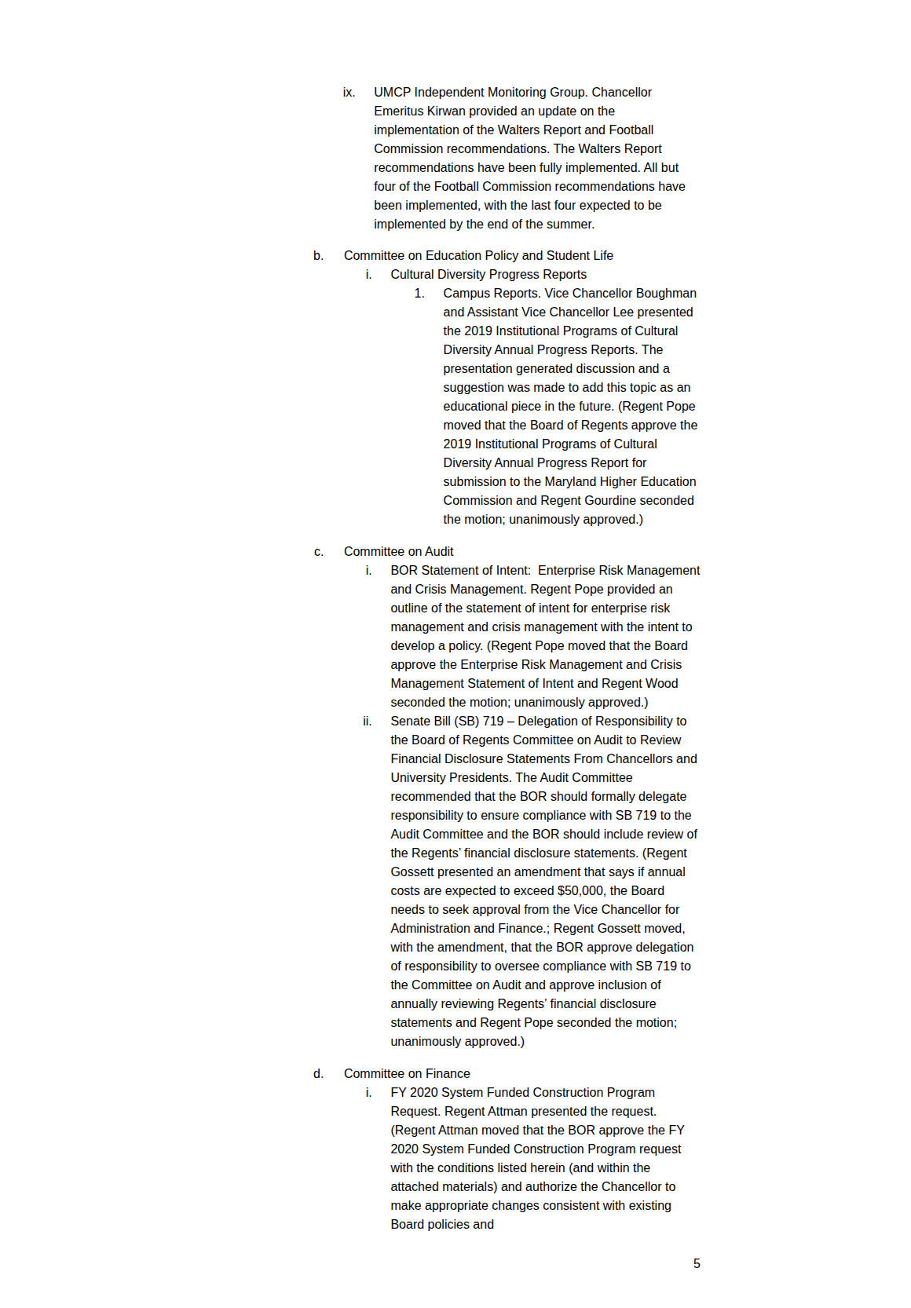UMCP Independent Monitoring Group. Chancellor Emeritus Kirwan provided an update on the implementation of the Walters Report and Football Commission recommendations. The Walters Report recommendations have been fully implemented. All but four of the Football Commission recommendations have been implemented, with the last four expected to be implemented by the end of the summer.
Committee on Education Policy and Student Life
Cultural Diversity Progress Reports
Campus Reports. Vice Chancellor Boughman and Assistant Vice Chancellor Lee presented the 2019 Institutional Programs of Cultural Diversity Annual Progress Reports. The presentation generated discussion and a suggestion was made to add this topic as an educational piece in the future. (Regent Pope moved that the Board of Regents approve the 2019 Institutional Programs of Cultural Diversity Annual Progress Report for submission to the Maryland Higher Education Commission and Regent Gourdine seconded the motion; unanimously approved.)
Committee on Audit
BOR Statement of Intent: Enterprise Risk Management and Crisis Management. Regent Pope provided an outline of the statement of intent for enterprise risk management and crisis management with the intent to develop a policy. (Regent Pope moved that the Board approve the Enterprise Risk Management and Crisis Management Statement of Intent and Regent Wood seconded the motion; unanimously approved.)
Senate Bill (SB) 719 – Delegation of Responsibility to the Board of Regents Committee on Audit to Review Financial Disclosure Statements From Chancellors and University Presidents. The Audit Committee recommended that the BOR should formally delegate responsibility to ensure compliance with SB 719 to the Audit Committee and the BOR should include review of the Regents’ financial disclosure statements. (Regent Gossett presented an amendment that says if annual costs are expected to exceed $50,000, the Board needs to seek approval from the Vice Chancellor for Administration and Finance.; Regent Gossett moved, with the amendment, that the BOR approve delegation of responsibility to oversee compliance with SB 719 to the Committee on Audit and approve inclusion of annually reviewing Regents’ financial disclosure statements and Regent Pope seconded the motion; unanimously approved.)
Committee on Finance
FY 2020 System Funded Construction Program Request. Regent Attman presented the request. (Regent Attman moved that the BOR approve the FY 2020 System Funded Construction Program request with the conditions listed herein (and within the attached materials) and authorize the Chancellor to make appropriate changes consistent with existing Board policies and
5